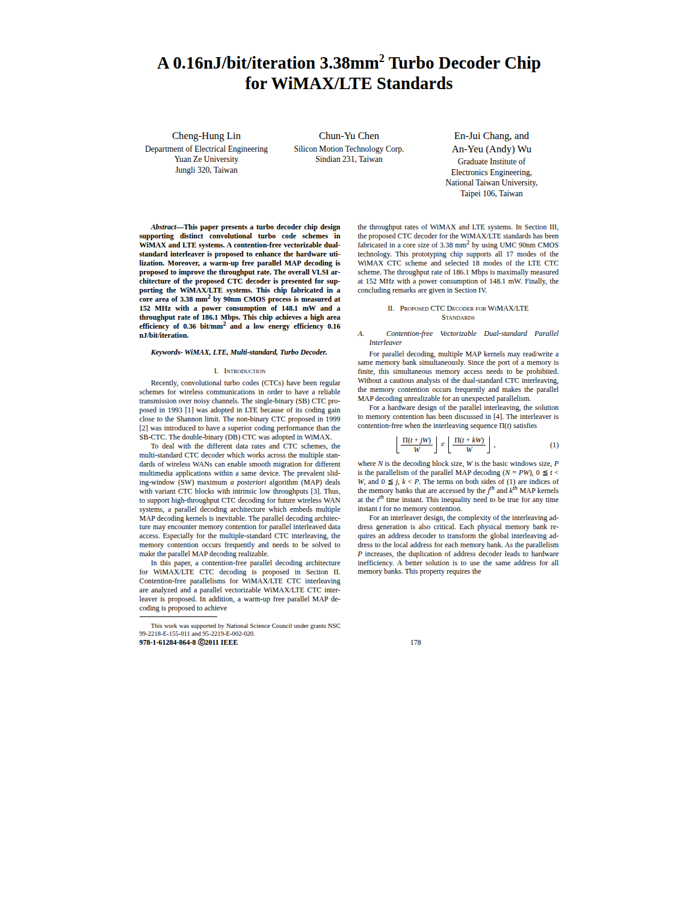A 0.16nJ/bit/iteration 3.38mm2 Turbo Decoder Chip
for WiMAX/LTE Standards
Cheng-Hung Lin
Department of Electrical Engineering
Yuan Ze University
Jungli 320, Taiwan
Chun-Yu Chen
Silicon Motion Technology Corp.
Sindian 231, Taiwan
En-Jui Chang, and
An-Yeu (Andy) Wu
Graduate Institute of
Electronics Engineering,
National Taiwan University,
Taipei 106, Taiwan
Abstract—This paper presents a turbo decoder chip design supporting distinct convolutional turbo code schemes in WiMAX and LTE systems. A contention-free vectorizable dual-standard interleaver is proposed to enhance the hardware utilization. Moreover, a warm-up free parallel MAP decoding is proposed to improve the throughput rate. The overall VLSI architecture of the proposed CTC decoder is presented for supporting the WiMAX/LTE systems. This chip fabricated in a core area of 3.38 mm2 by 90nm CMOS process is measured at 152 MHz with a power consumption of 148.1 mW and a throughput rate of 186.1 Mbps. This chip achieves a high area efficiency of 0.36 bit/mm2 and a low energy efficiency 0.16 nJ/bit/iteration.
Keywords- WiMAX, LTE, Multi-standard, Turbo Decoder.
I. Introduction
Recently, convolutional turbo codes (CTCs) have been regular schemes for wireless communications in order to have a reliable transmission over noisy channels. The single-binary (SB) CTC proposed in 1993 [1] was adopted in LTE because of its coding gain close to the Shannon limit. The non-binary CTC proposed in 1999 [2] was introduced to have a superior coding performance than the SB-CTC. The double-binary (DB) CTC was adopted in WiMAX.
To deal with the different data rates and CTC schemes, the multi-standard CTC decoder which works across the multiple standards of wireless WANs can enable smooth migration for different multimedia applications within a same device. The prevalent sliding-window (SW) maximum a posteriori algorithm (MAP) deals with variant CTC blocks with intrinsic low throughputs [3]. Thus, to support high-throughput CTC decoding for future wireless WAN systems, a parallel decoding architecture which embeds multiple MAP decoding kernels is inevitable. The parallel decoding architecture may encounter memory contention for parallel interleaved data access. Especially for the multiple-standard CTC interleaving, the memory contention occurs frequently and needs to be solved to make the parallel MAP decoding realizable.
In this paper, a contention-free parallel decoding architecture for WiMAX/LTE CTC decoding is proposed in Section II. Contention-free parallelisms for WiMAX/LTE CTC interleaving are analyzed and a parallel vectorizable WiMAX/LTE CTC interleaver is proposed. In addition, a warm-up free parallel MAP decoding is proposed to achieve
This work was supported by National Science Council under grants NSC 99-2218-E-155-011 and 95-2219-E-002-020.
the throughput rates of WiMAX and LTE systems. In Section III, the proposed CTC decoder for the WiMAX/LTE standards has been fabricated in a core size of 3.38 mm2 by using UMC 90nm CMOS technology. This prototyping chip supports all 17 modes of the WiMAX CTC scheme and selected 18 modes of the LTE CTC scheme. The throughput rate of 186.1 Mbps is maximally measured at 152 MHz with a power consumption of 148.1 mW. Finally, the concluding remarks are given in Section IV.
II. Proposed CTC Decoder for WiMAX/LTE
Standards
A. Contention-free Vectorizable Dual-standard Parallel Interleaver
For parallel decoding, multiple MAP kernels may read/write a same memory bank simultaneously. Since the port of a memory is finite, this simultaneous memory access needs to be prohibited. Without a cautious analysis of the dual-standard CTC interleaving, the memory contention occurs frequently and makes the parallel MAP decoding unrealizable for an unexpected parallelism.
For a hardware design of the parallel interleaving, the solution to memory contention has been discussed in [4]. The interleaver is contention-free when the interleaving sequence Π(t) satisfies
Π(t + jW) W ≠ Π(t + kW) W ,
(1)
where N is the decoding block size, W is the basic windows size, P is the parallelism of the parallel MAP decoding (N = PW), 0 ≦ t < W, and 0 ≦ j, k < P. The terms on both sides of (1) are indices of the memory banks that are accessed by the jth and kth MAP kernels at the tth time instant. This inequality need to be true for any time instant t for no memory contention.
For an interleaver design, the complexity of the interleaving address generation is also critical. Each physical memory bank requires an address decoder to transform the global interleaving address to the local address for each memory bank. As the parallelism P increases, the duplication of address decoder leads to hardware inefficiency. A better solution is to use the same address for all memory banks. This property requires the
978-1-61284-864-8 ⓒ2011 IEEE
178